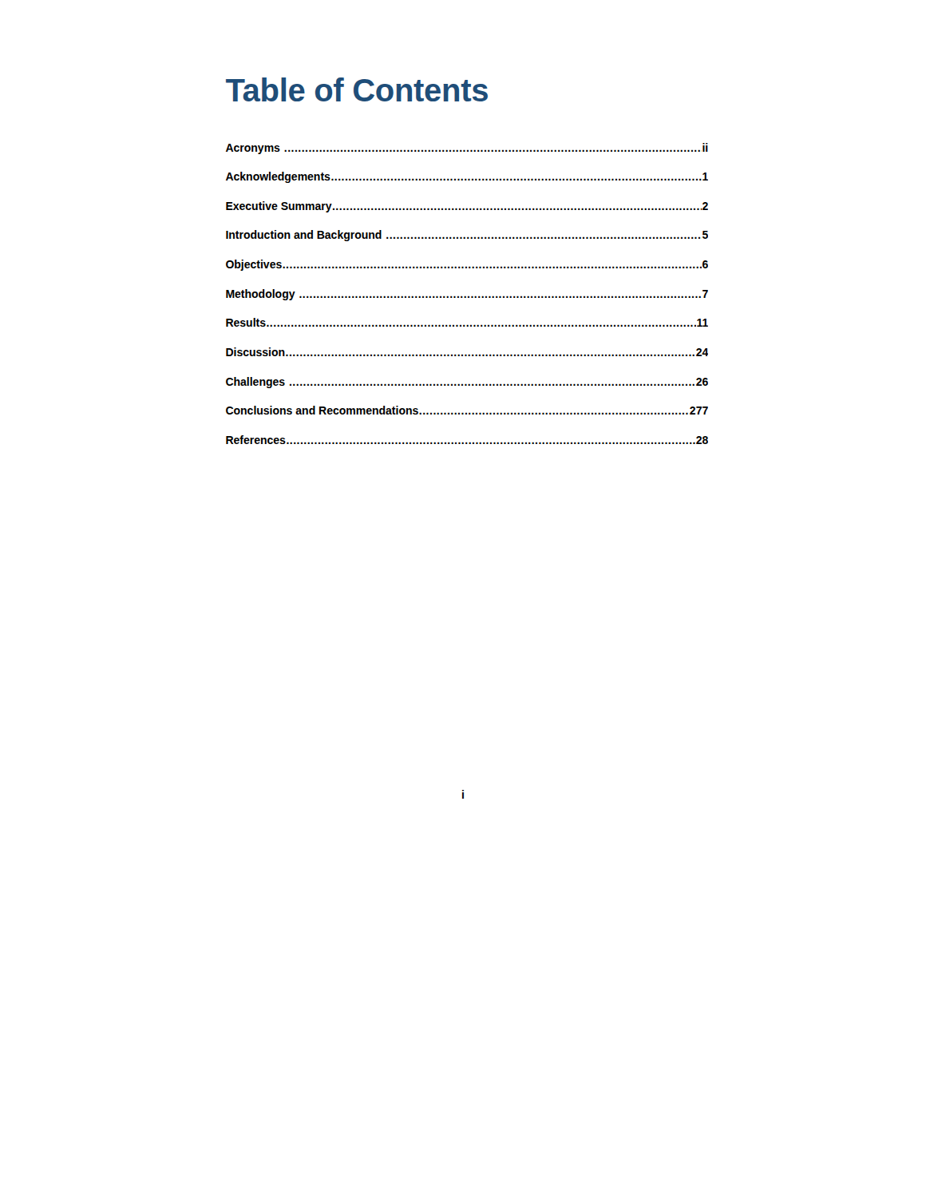Table of Contents
Acronyms ......................................................................................................................................................... ii
Acknowledgements ................................................................................................................................................. 1
Executive Summary ................................................................................................................................................ 2
Introduction and Background ................................................................................................................................. 5
Objectives .............................................................................................................................................................. 6
Methodology ....................................................................................................................................................... 7
Results ................................................................................................................................................................. 11
Discussion ........................................................................................................................................................... 24
Challenges ......................................................................................................................................................... 26
Conclusions and Recommendations ......................................................................................................... 277
References .......................................................................................................................................................... 28
i